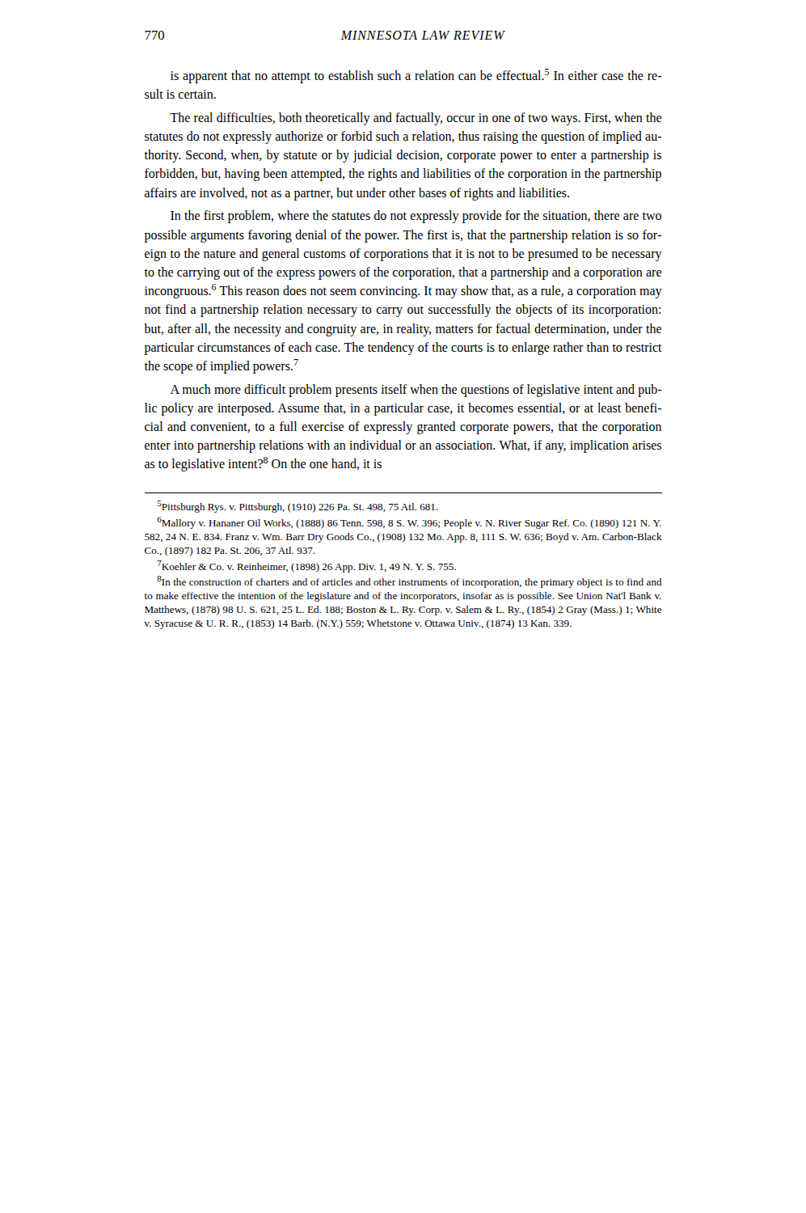770 Minnesota Law Review
is apparent that no attempt to establish such a relation can be effectual.5 In either case the result is certain.
The real difficulties, both theoretically and factually, occur in one of two ways. First, when the statutes do not expressly authorize or forbid such a relation, thus raising the question of implied authority. Second, when, by statute or by judicial decision, corporate power to enter a partnership is forbidden, but, having been attempted, the rights and liabilities of the corporation in the partnership affairs are involved, not as a partner, but under other bases of rights and liabilities.
In the first problem, where the statutes do not expressly provide for the situation, there are two possible arguments favoring denial of the power. The first is, that the partnership relation is so foreign to the nature and general customs of corporations that it is not to be presumed to be necessary to the carrying out of the express powers of the corporation, that a partnership and a corporation are incongruous.6 This reason does not seem convincing. It may show that, as a rule, a corporation may not find a partnership relation necessary to carry out successfully the objects of its incorporation: but, after all, the necessity and congruity are, in reality, matters for factual determination, under the particular circumstances of each case. The tendency of the courts is to enlarge rather than to restrict the scope of implied powers.7
A much more difficult problem presents itself when the questions of legislative intent and public policy are interposed. Assume that, in a particular case, it becomes essential, or at least beneficial and convenient, to a full exercise of expressly granted corporate powers, that the corporation enter into partnership relations with an individual or an association. What, if any, implication arises as to legislative intent?8 On the one hand, it is
5Pittsburgh Rys. v. Pittsburgh, (1910) 226 Pa. St. 498, 75 Atl. 681.
6Mallory v. Hananer Oil Works, (1888) 86 Tenn. 598, 8 S. W. 396; People v. N. River Sugar Ref. Co. (1890) 121 N. Y. 582, 24 N. E. 834. Franz v. Wm. Barr Dry Goods Co., (1908) 132 Mo. App. 8, 111 S. W. 636; Boyd v. Am. Carbon-Black Co., (1897) 182 Pa. St. 206, 37 Atl. 937.
7Koehler & Co. v. Reinheimer, (1898) 26 App. Div. 1, 49 N. Y. S. 755.
8In the construction of charters and of articles and other instruments of incorporation, the primary object is to find and to make effective the intention of the legislature and of the incorporators, insofar as is possible. See Union Nat'l Bank v. Matthews, (1878) 98 U. S. 621, 25 L. Ed. 188; Boston & L. Ry. Corp. v. Salem & L. Ry., (1854) 2 Gray (Mass.) 1; White v. Syracuse & U. R. R., (1853) 14 Barb. (N.Y.) 559; Whetstone v. Ottawa Univ., (1874) 13 Kan. 339.